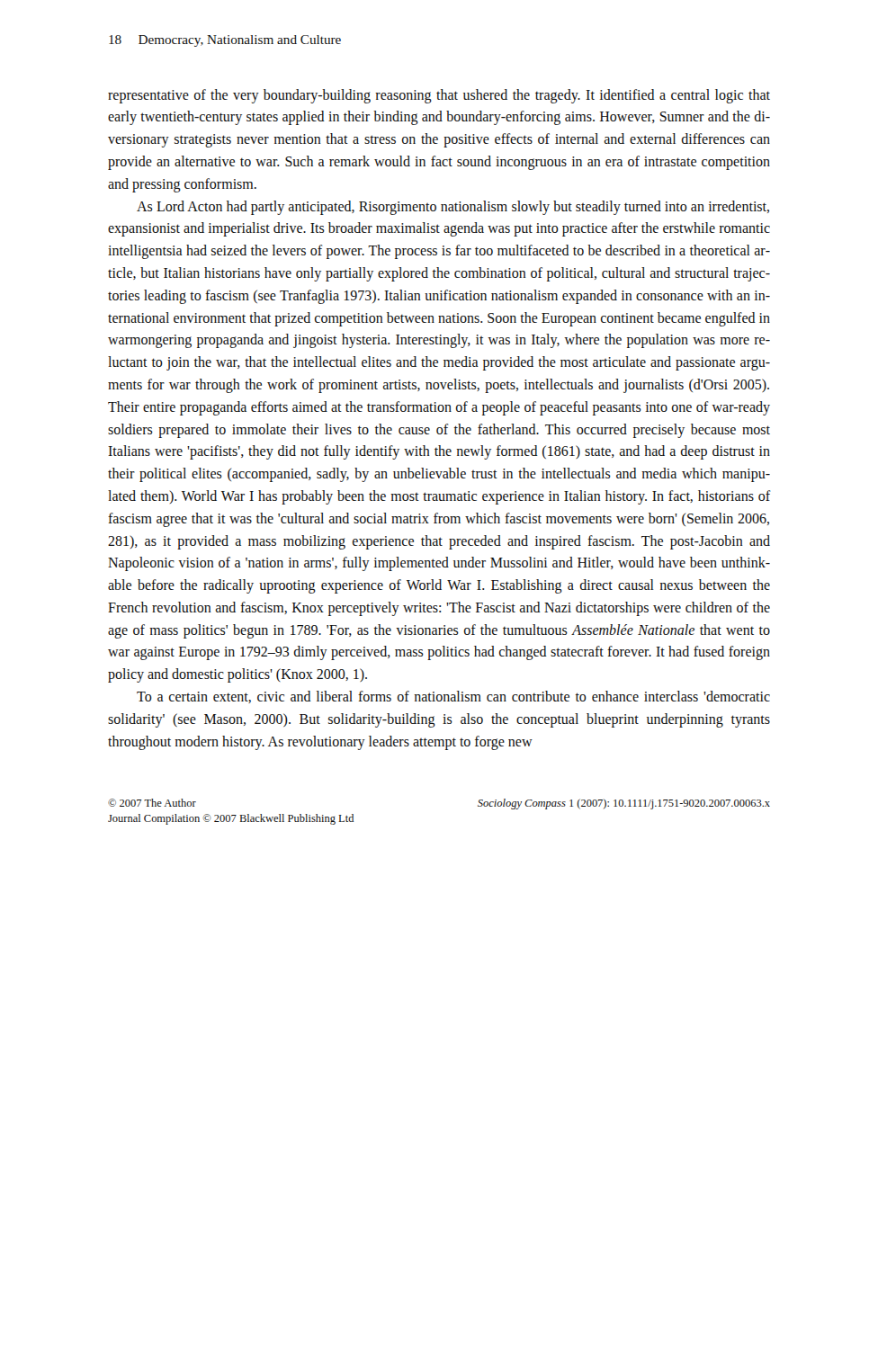18 Democracy, Nationalism and Culture
representative of the very boundary-building reasoning that ushered the tragedy. It identified a central logic that early twentieth-century states applied in their binding and boundary-enforcing aims. However, Sumner and the diversionary strategists never mention that a stress on the positive effects of internal and external differences can provide an alternative to war. Such a remark would in fact sound incongruous in an era of intrastate competition and pressing conformism.
As Lord Acton had partly anticipated, Risorgimento nationalism slowly but steadily turned into an irredentist, expansionist and imperialist drive. Its broader maximalist agenda was put into practice after the erstwhile romantic intelligentsia had seized the levers of power. The process is far too multifaceted to be described in a theoretical article, but Italian historians have only partially explored the combination of political, cultural and structural trajectories leading to fascism (see Tranfaglia 1973). Italian unification nationalism expanded in consonance with an international environment that prized competition between nations. Soon the European continent became engulfed in warmongering propaganda and jingoist hysteria. Interestingly, it was in Italy, where the population was more reluctant to join the war, that the intellectual elites and the media provided the most articulate and passionate arguments for war through the work of prominent artists, novelists, poets, intellectuals and journalists (d'Orsi 2005). Their entire propaganda efforts aimed at the transformation of a people of peaceful peasants into one of war-ready soldiers prepared to immolate their lives to the cause of the fatherland. This occurred precisely because most Italians were 'pacifists', they did not fully identify with the newly formed (1861) state, and had a deep distrust in their political elites (accompanied, sadly, by an unbelievable trust in the intellectuals and media which manipulated them). World War I has probably been the most traumatic experience in Italian history. In fact, historians of fascism agree that it was the 'cultural and social matrix from which fascist movements were born' (Semelin 2006, 281), as it provided a mass mobilizing experience that preceded and inspired fascism. The post-Jacobin and Napoleonic vision of a 'nation in arms', fully implemented under Mussolini and Hitler, would have been unthinkable before the radically uprooting experience of World War I. Establishing a direct causal nexus between the French revolution and fascism, Knox perceptively writes: 'The Fascist and Nazi dictatorships were children of the age of mass politics' begun in 1789. 'For, as the visionaries of the tumultuous Assemblée Nationale that went to war against Europe in 1792–93 dimly perceived, mass politics had changed statecraft forever. It had fused foreign policy and domestic politics' (Knox 2000, 1).
To a certain extent, civic and liberal forms of nationalism can contribute to enhance interclass 'democratic solidarity' (see Mason, 2000). But solidarity-building is also the conceptual blueprint underpinning tyrants throughout modern history. As revolutionary leaders attempt to forge new
© 2007 The Author
Journal Compilation © 2007 Blackwell Publishing Ltd
Sociology Compass 1 (2007): 10.1111/j.1751-9020.2007.00063.x